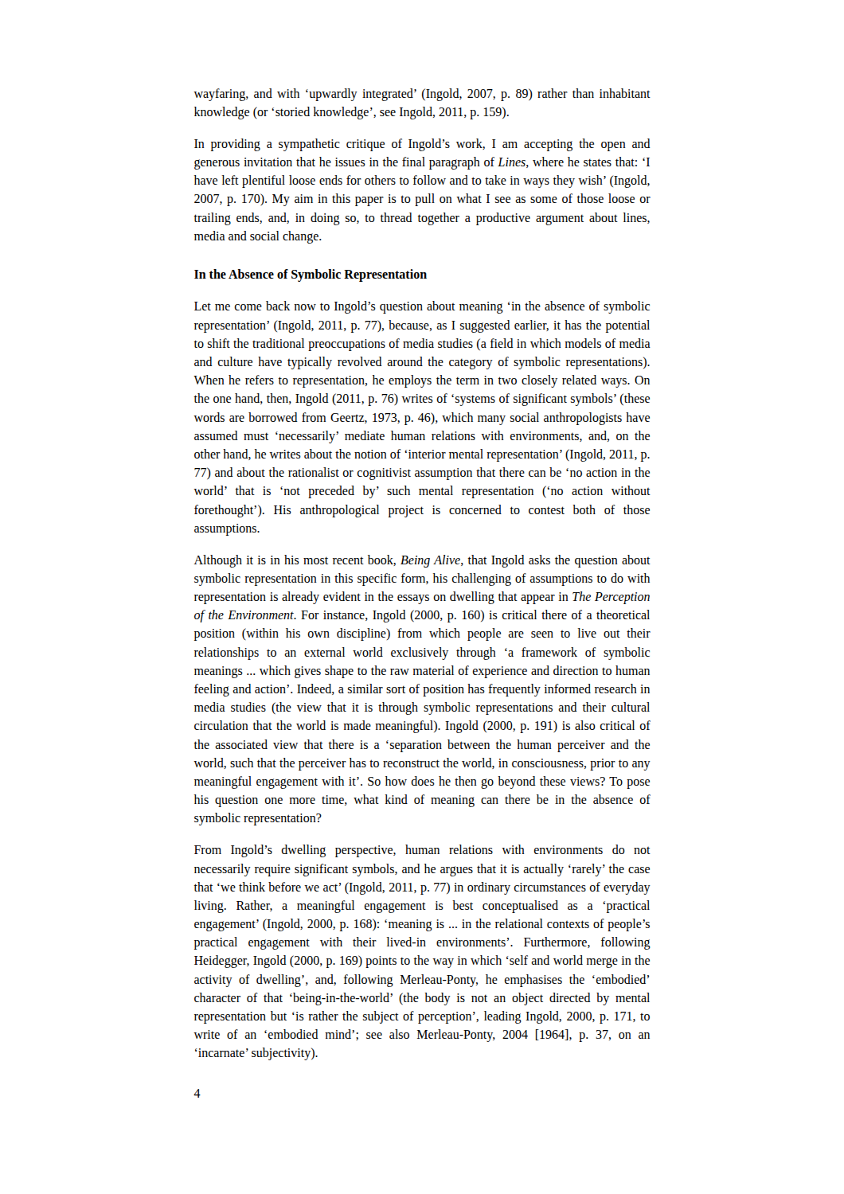wayfaring, and with ‘upwardly integrated’ (Ingold, 2007, p. 89) rather than inhabitant knowledge (or ‘storied knowledge’, see Ingold, 2011, p. 159).
In providing a sympathetic critique of Ingold’s work, I am accepting the open and generous invitation that he issues in the final paragraph of Lines, where he states that: ‘I have left plentiful loose ends for others to follow and to take in ways they wish’ (Ingold, 2007, p. 170). My aim in this paper is to pull on what I see as some of those loose or trailing ends, and, in doing so, to thread together a productive argument about lines, media and social change.
In the Absence of Symbolic Representation
Let me come back now to Ingold’s question about meaning ‘in the absence of symbolic representation’ (Ingold, 2011, p. 77), because, as I suggested earlier, it has the potential to shift the traditional preoccupations of media studies (a field in which models of media and culture have typically revolved around the category of symbolic representations). When he refers to representation, he employs the term in two closely related ways. On the one hand, then, Ingold (2011, p. 76) writes of ‘systems of significant symbols’ (these words are borrowed from Geertz, 1973, p. 46), which many social anthropologists have assumed must ‘necessarily’ mediate human relations with environments, and, on the other hand, he writes about the notion of ‘interior mental representation’ (Ingold, 2011, p. 77) and about the rationalist or cognitivist assumption that there can be ‘no action in the world’ that is ‘not preceded by’ such mental representation (‘no action without forethought’). His anthropological project is concerned to contest both of those assumptions.
Although it is in his most recent book, Being Alive, that Ingold asks the question about symbolic representation in this specific form, his challenging of assumptions to do with representation is already evident in the essays on dwelling that appear in The Perception of the Environment. For instance, Ingold (2000, p. 160) is critical there of a theoretical position (within his own discipline) from which people are seen to live out their relationships to an external world exclusively through ‘a framework of symbolic meanings ... which gives shape to the raw material of experience and direction to human feeling and action’. Indeed, a similar sort of position has frequently informed research in media studies (the view that it is through symbolic representations and their cultural circulation that the world is made meaningful). Ingold (2000, p. 191) is also critical of the associated view that there is a ‘separation between the human perceiver and the world, such that the perceiver has to reconstruct the world, in consciousness, prior to any meaningful engagement with it’. So how does he then go beyond these views? To pose his question one more time, what kind of meaning can there be in the absence of symbolic representation?
From Ingold’s dwelling perspective, human relations with environments do not necessarily require significant symbols, and he argues that it is actually ‘rarely’ the case that ‘we think before we act’ (Ingold, 2011, p. 77) in ordinary circumstances of everyday living. Rather, a meaningful engagement is best conceptualised as a ‘practical engagement’ (Ingold, 2000, p. 168): ‘meaning is ... in the relational contexts of people’s practical engagement with their lived-in environments’. Furthermore, following Heidegger, Ingold (2000, p. 169) points to the way in which ‘self and world merge in the activity of dwelling’, and, following Merleau-Ponty, he emphasises the ‘embodied’ character of that ‘being-in-the-world’ (the body is not an object directed by mental representation but ‘is rather the subject of perception’, leading Ingold, 2000, p. 171, to write of an ‘embodied mind’; see also Merleau-Ponty, 2004 [1964], p. 37, on an ‘incarnate’ subjectivity).
4